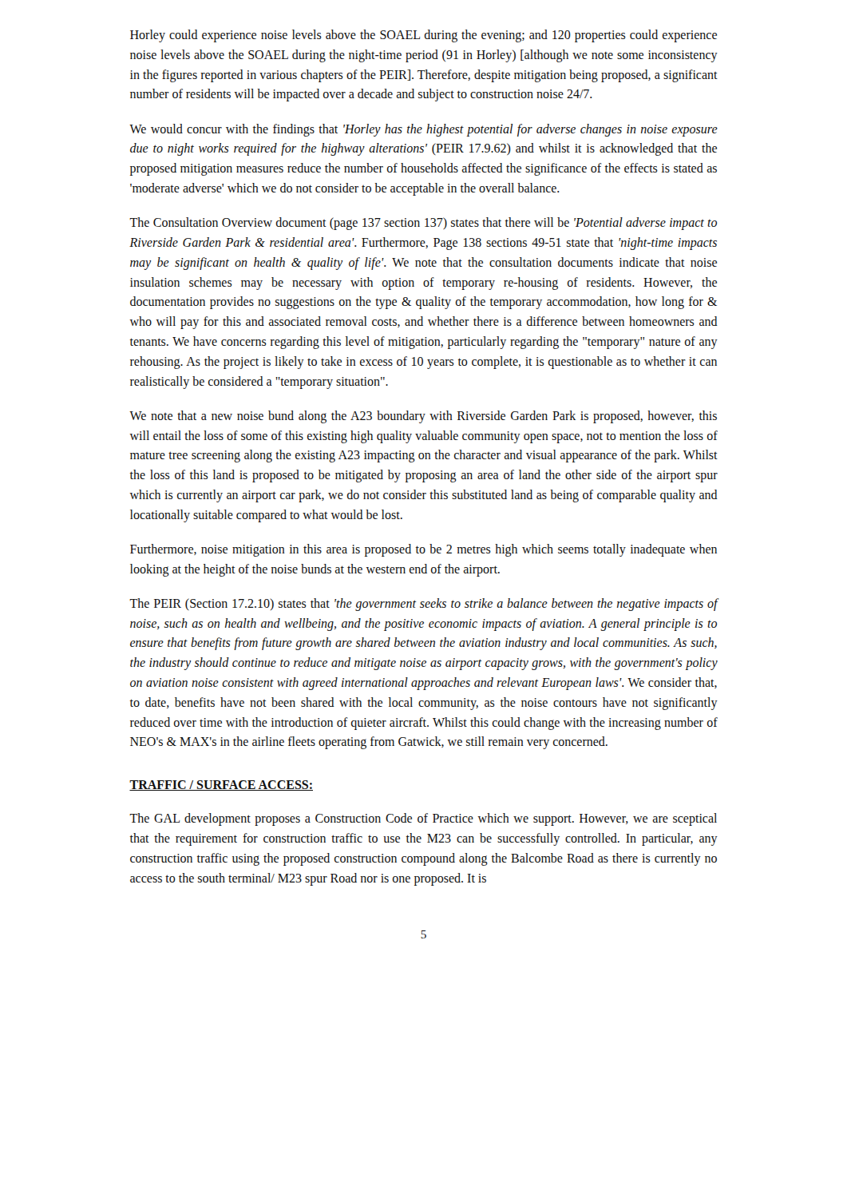Horley could experience noise levels above the SOAEL during the evening; and 120 properties could experience noise levels above the SOAEL during the night-time period (91 in Horley) [although we note some inconsistency in the figures reported in various chapters of the PEIR]. Therefore, despite mitigation being proposed, a significant number of residents will be impacted over a decade and subject to construction noise 24/7.
We would concur with the findings that 'Horley has the highest potential for adverse changes in noise exposure due to night works required for the highway alterations' (PEIR 17.9.62) and whilst it is acknowledged that the proposed mitigation measures reduce the number of households affected the significance of the effects is stated as 'moderate adverse' which we do not consider to be acceptable in the overall balance.
The Consultation Overview document (page 137 section 137) states that there will be 'Potential adverse impact to Riverside Garden Park & residential area'. Furthermore, Page 138 sections 49-51 state that 'night-time impacts may be significant on health & quality of life'. We note that the consultation documents indicate that noise insulation schemes may be necessary with option of temporary re-housing of residents. However, the documentation provides no suggestions on the type & quality of the temporary accommodation, how long for & who will pay for this and associated removal costs, and whether there is a difference between homeowners and tenants. We have concerns regarding this level of mitigation, particularly regarding the "temporary" nature of any rehousing. As the project is likely to take in excess of 10 years to complete, it is questionable as to whether it can realistically be considered a "temporary situation".
We note that a new noise bund along the A23 boundary with Riverside Garden Park is proposed, however, this will entail the loss of some of this existing high quality valuable community open space, not to mention the loss of mature tree screening along the existing A23 impacting on the character and visual appearance of the park. Whilst the loss of this land is proposed to be mitigated by proposing an area of land the other side of the airport spur which is currently an airport car park, we do not consider this substituted land as being of comparable quality and locationally suitable compared to what would be lost.
Furthermore, noise mitigation in this area is proposed to be 2 metres high which seems totally inadequate when looking at the height of the noise bunds at the western end of the airport.
The PEIR (Section 17.2.10) states that 'the government seeks to strike a balance between the negative impacts of noise, such as on health and wellbeing, and the positive economic impacts of aviation. A general principle is to ensure that benefits from future growth are shared between the aviation industry and local communities. As such, the industry should continue to reduce and mitigate noise as airport capacity grows, with the government's policy on aviation noise consistent with agreed international approaches and relevant European laws'. We consider that, to date, benefits have not been shared with the local community, as the noise contours have not significantly reduced over time with the introduction of quieter aircraft. Whilst this could change with the increasing number of NEO's & MAX's in the airline fleets operating from Gatwick, we still remain very concerned.
TRAFFIC / SURFACE ACCESS:
The GAL development proposes a Construction Code of Practice which we support. However, we are sceptical that the requirement for construction traffic to use the M23 can be successfully controlled. In particular, any construction traffic using the proposed construction compound along the Balcombe Road as there is currently no access to the south terminal/ M23 spur Road nor is one proposed. It is
5